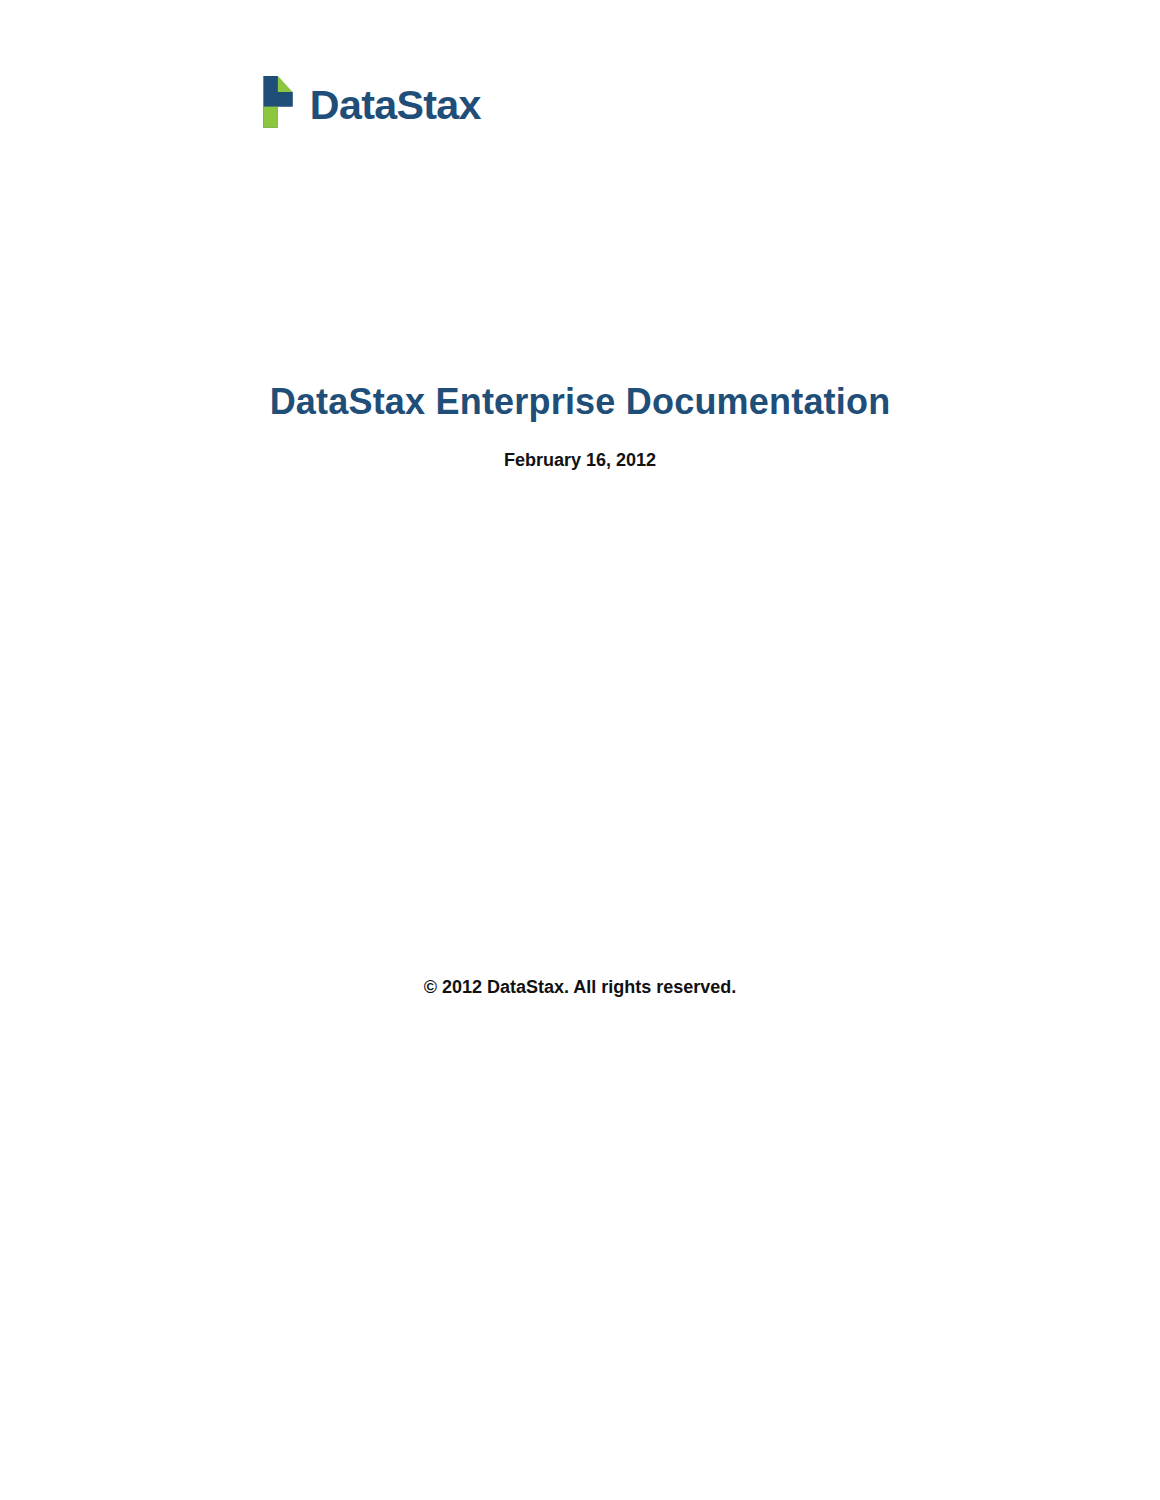DataStax DataStax
DataStax Enterprise Documentation
February 16, 2012
© 2012 DataStax. All rights reserved.